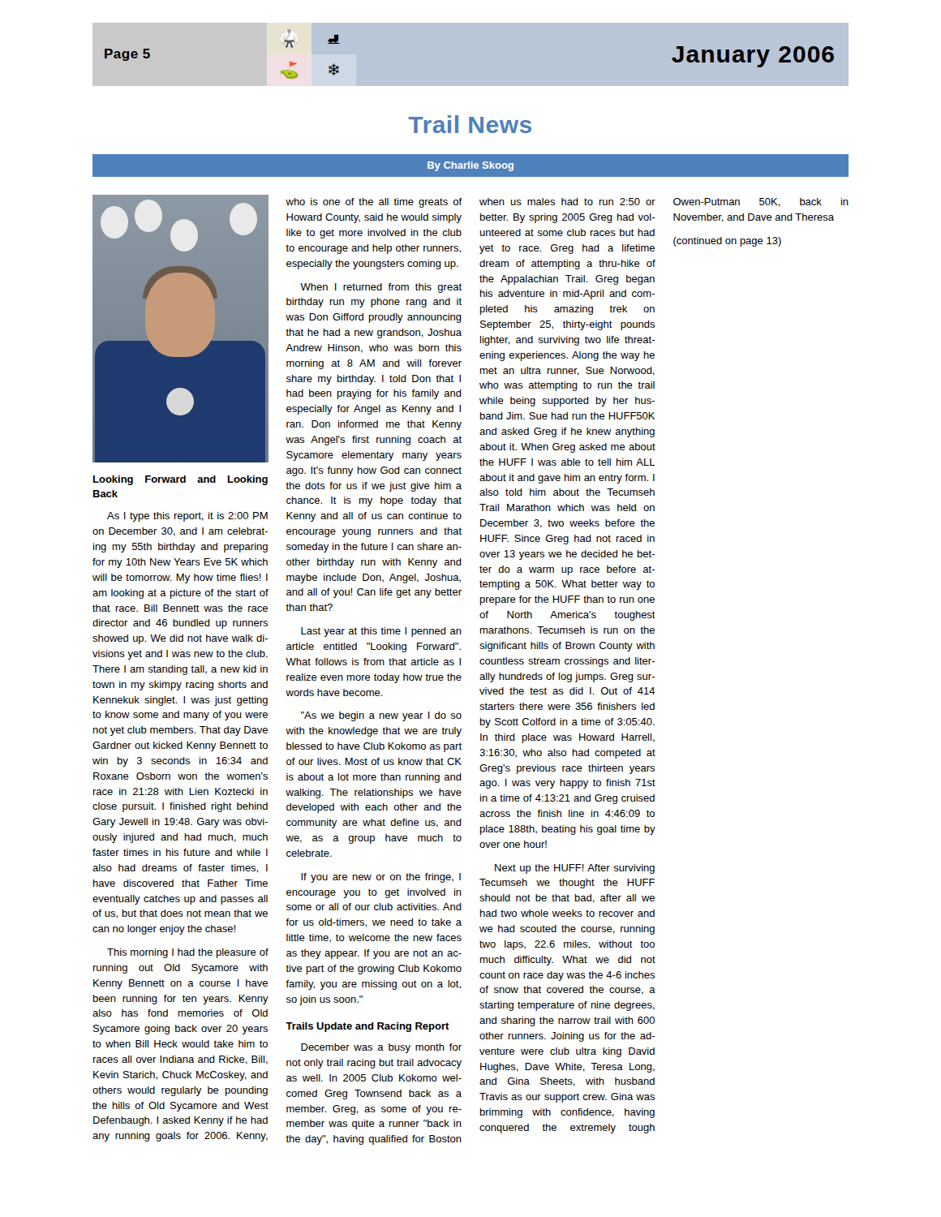Page 5
🥋
⛸
⛳
❄
January 2006
Trail News
By Charlie Skoog
Looking Forward and Looking Back
As I type this report, it is 2:00 PM on December 30, and I am celebrating my 55th birthday and preparing for my 10th New Years Eve 5K which will be tomorrow. My how time flies! I am looking at a picture of the start of that race. Bill Bennett was the race director and 46 bundled up runners showed up. We did not have walk divisions yet and I was new to the club. There I am standing tall, a new kid in town in my skimpy racing shorts and Kennekuk singlet. I was just getting to know some and many of you were not yet club members. That day Dave Gardner out kicked Kenny Bennett to win by 3 seconds in 16:34 and Roxane Osborn won the women's race in 21:28 with Lien Koztecki in close pursuit. I finished right behind Gary Jewell in 19:48. Gary was obviously injured and had much, much faster times in his future and while I also had dreams of faster times, I have discovered that Father Time eventually catches up and passes all of us, but that does not mean that we can no longer enjoy the chase!
This morning I had the pleasure of running out Old Sycamore with Kenny Bennett on a course I have been running for ten years. Kenny also has fond memories of Old Sycamore going back over 20 years to when Bill Heck would take him to races all over Indiana and Ricke, Bill, Kevin Starich, Chuck McCoskey, and others would regularly be pounding the hills of Old Sycamore and West Defenbaugh. I asked Kenny if he had any running goals for 2006. Kenny, who is one of the all time greats of Howard County, said he would simply like to get more involved in the club to encourage and help other runners, especially the youngsters coming up.
When I returned from this great birthday run my phone rang and it was Don Gifford proudly announcing that he had a new grandson, Joshua Andrew Hinson, who was born this morning at 8 AM and will forever share my birthday. I told Don that I had been praying for his family and especially for Angel as Kenny and I ran. Don informed me that Kenny was Angel's first running coach at Sycamore elementary many years ago. It's funny how God can connect the dots for us if we just give him a chance. It is my hope today that Kenny and all of us can continue to encourage young runners and that someday in the future I can share another birthday run with Kenny and maybe include Don, Angel, Joshua, and all of you! Can life get any better than that?
Last year at this time I penned an article entitled "Looking Forward". What follows is from that article as I realize even more today how true the words have become.
"As we begin a new year I do so with the knowledge that we are truly blessed to have Club Kokomo as part of our lives. Most of us know that CK is about a lot more than running and walking. The relationships we have developed with each other and the community are what define us, and we, as a group have much to celebrate.
If you are new or on the fringe, I encourage you to get involved in some or all of our club activities. And for us old-timers, we need to take a little time, to welcome the new faces as they appear. If you are not an active part of the growing Club Kokomo family, you are missing out on a lot, so join us soon."
Trails Update and Racing Report
December was a busy month for not only trail racing but trail advocacy as well. In 2005 Club Kokomo welcomed Greg Townsend back as a member. Greg, as some of you remember was quite a runner "back in the day", having qualified for Boston when us males had to run 2:50 or better. By spring 2005 Greg had volunteered at some club races but had yet to race. Greg had a lifetime dream of attempting a thru-hike of the Appalachian Trail. Greg began his adventure in mid-April and completed his amazing trek on September 25, thirty-eight pounds lighter, and surviving two life threatening experiences. Along the way he met an ultra runner, Sue Norwood, who was attempting to run the trail while being supported by her husband Jim. Sue had run the HUFF50K and asked Greg if he knew anything about it. When Greg asked me about the HUFF I was able to tell him ALL about it and gave him an entry form. I also told him about the Tecumseh Trail Marathon which was held on December 3, two weeks before the HUFF. Since Greg had not raced in over 13 years we he decided he better do a warm up race before attempting a 50K. What better way to prepare for the HUFF than to run one of North America's toughest marathons. Tecumseh is run on the significant hills of Brown County with countless stream crossings and literally hundreds of log jumps. Greg survived the test as did I. Out of 414 starters there were 356 finishers led by Scott Colford in a time of 3:05:40. In third place was Howard Harrell, 3:16:30, who also had competed at Greg's previous race thirteen years ago. I was very happy to finish 71st in a time of 4:13:21 and Greg cruised across the finish line in 4:46:09 to place 188th, beating his goal time by over one hour!
Next up the HUFF! After surviving Tecumseh we thought the HUFF should not be that bad, after all we had two whole weeks to recover and we had scouted the course, running two laps, 22.6 miles, without too much difficulty. What we did not count on race day was the 4-6 inches of snow that covered the course, a starting temperature of nine degrees, and sharing the narrow trail with 600 other runners. Joining us for the adventure were club ultra king David Hughes, Dave White, Teresa Long, and Gina Sheets, with husband Travis as our support crew. Gina was brimming with confidence, having conquered the extremely tough Owen-Putman 50K, back in November, and Dave and Theresa
(continued on page 13)